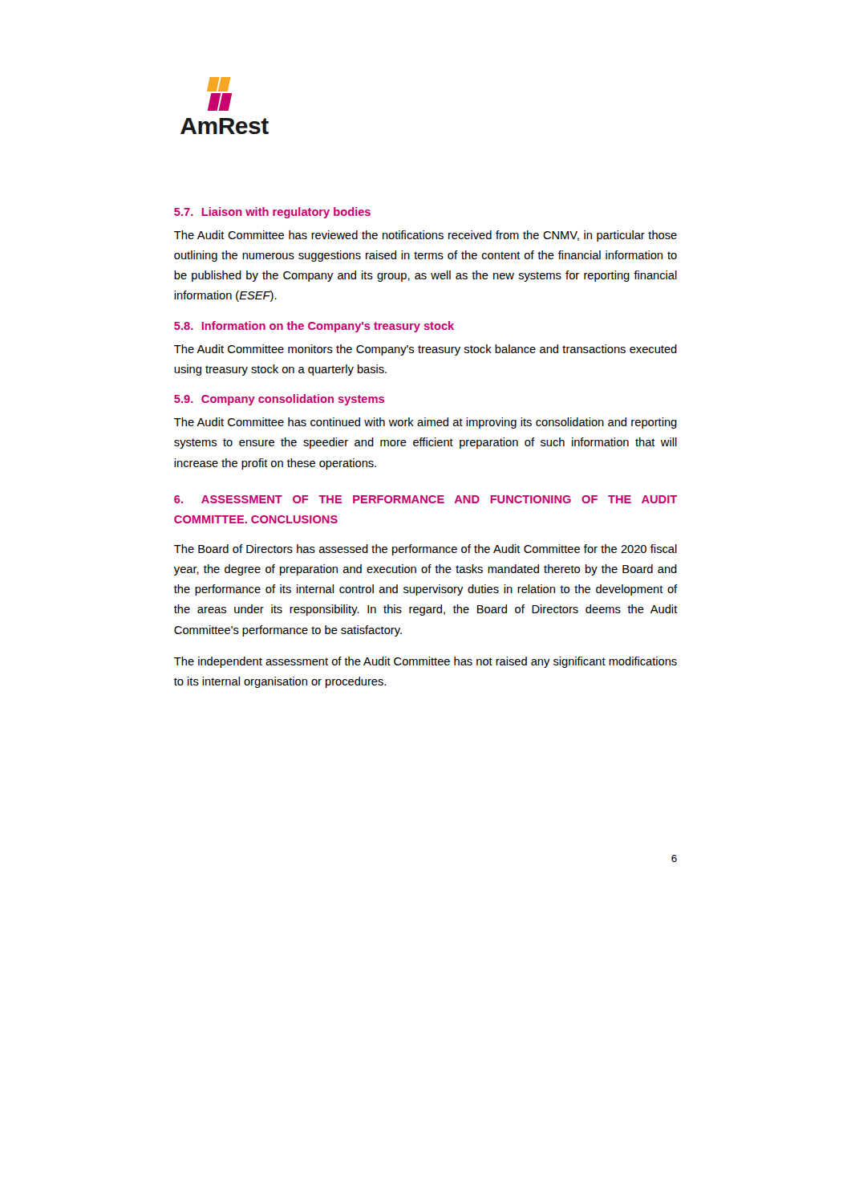Am Rest
5.7. Liaison with regulatory bodies
The Audit Committee has reviewed the notifications received from the CNMV, in particular those outlining the numerous suggestions raised in terms of the content of the financial information to be published by the Company and its group, as well as the new systems for reporting financial information (ESEF).
5.8. Information on the Company's treasury stock
The Audit Committee monitors the Company's treasury stock balance and transactions executed using treasury stock on a quarterly basis.
5.9. Company consolidation systems
The Audit Committee has continued with work aimed at improving its consolidation and reporting systems to ensure the speedier and more efficient preparation of such information that will increase the profit on these operations.
6. ASSESSMENT OF THE PERFORMANCE AND FUNCTIONING OF THE AUDIT COMMITTEE. CONCLUSIONS
The Board of Directors has assessed the performance of the Audit Committee for the 2020 fiscal year, the degree of preparation and execution of the tasks mandated thereto by the Board and the performance of its internal control and supervisory duties in relation to the development of the areas under its responsibility. In this regard, the Board of Directors deems the Audit Committee's performance to be satisfactory.
The independent assessment of the Audit Committee has not raised any significant modifications to its internal organisation or procedures.
6